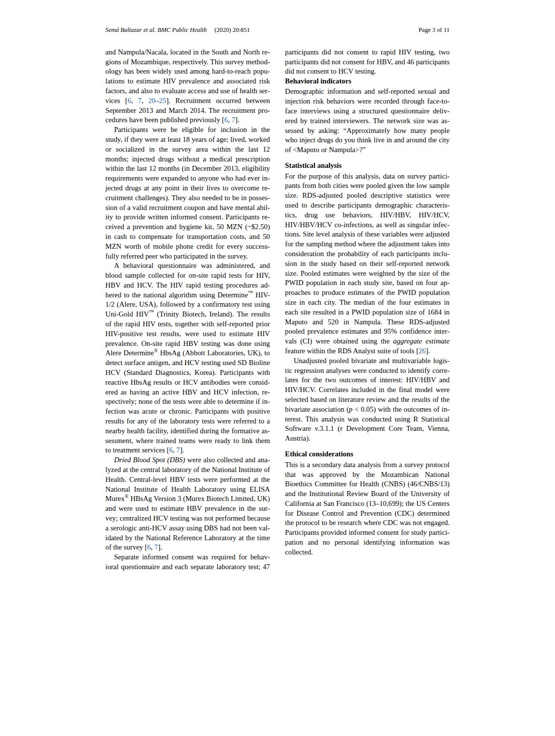Semá Baltazar et al. BMC Public Health (2020) 20:851
Page 3 of 11
and Nampula/Nacala, located in the South and North regions of Mozambique, respectively. This survey methodology has been widely used among hard-to-reach populations to estimate HIV prevalence and associated risk factors, and also to evaluate access and use of health services [6, 7, 20–25]. Recruitment occurred between September 2013 and March 2014. The recruitment procedures have been published previously [6, 7].
Participants were be eligible for inclusion in the study, if they were at least 18 years of age; lived, worked or socialized in the survey area within the last 12 months; injected drugs without a medical prescription within the last 12 months (in December 2013, eligibility requirements were expanded to anyone who had ever injected drugs at any point in their lives to overcome recruitment challenges). They also needed to be in possession of a valid recruitment coupon and have mental ability to provide written informed consent. Participants received a prevention and hygiene kit, 50 MZN (~$2.50) in cash to compensate for transportation costs, and 50 MZN worth of mobile phone credit for every successfully referred peer who participated in the survey.
A behavioral questionnaire was administered, and blood sample collected for on-site rapid tests for HIV, HBV and HCV. The HIV rapid testing procedures adhered to the national algorithm using Determine™ HIV-1/2 (Alere, USA), followed by a confirmatory test using Uni-Gold HIV™ (Trinity Biotech, Ireland). The results of the rapid HIV tests, together with self-reported prior HIV-positive test results, were used to estimate HIV prevalence. On-site rapid HBV testing was done using Alere Determine® HbsAg (Abbott Laboratories, UK), to detect surface antigen, and HCV testing used SD Bioline HCV (Standard Diagnostics, Korea). Participants with reactive HbsAg results or HCV antibodies were considered as having an active HBV and HCV infection, respectively; none of the tests were able to determine if infection was acute or chronic. Participants with positive results for any of the laboratory tests were referred to a nearby health facility, identified during the formative assessment, where trained teams were ready to link them to treatment services [6, 7].
Dried Blood Spot (DBS) were also collected and analyzed at the central laboratory of the National Institute of Health. Central-level HBV tests were performed at the National Institute of Health Laboratory using ELISA Murex® HBsAg Version 3 (Murex Biotech Limited, UK) and were used to estimate HBV prevalence in the survey; centralized HCV testing was not performed because a serologic anti-HCV assay using DBS had not been validated by the National Reference Laboratory at the time of the survey [6, 7].
Separate informed consent was required for behavioral questionnaire and each separate laboratory test; 47 participants did not consent to rapid HIV testing, two participants did not consent for HBV, and 46 participants did not consent to HCV testing.
Behavioral indicators
Demographic information and self-reported sexual and injection risk behaviors were recorded through face-to-face interviews using a structured questionnaire delivered by trained interviewers. The network size was assessed by asking: “Approximately how many people who inject drugs do you think live in and around the city of <Maputo or Nampula>?”
Statistical analysis
For the purpose of this analysis, data on survey participants from both cities were pooled given the low sample size. RDS-adjusted pooled descriptive statistics were used to describe participants demographic characteristics, drug use behaviors, HIV/HBV, HIV/HCV, HIV/HBV/HCV co-infections, as well as singular infections. Site level analysis of these variables were adjusted for the sampling method where the adjustment takes into consideration the probability of each participants inclusion in the study based on their self-reported network size. Pooled estimates were weighted by the size of the PWID population in each study site, based on four approaches to produce estimates of the PWID population size in each city. The median of the four estimates in each site resulted in a PWID population size of 1684 in Maputo and 520 in Nampula. These RDS-adjusted pooled prevalence estimates and 95% confidence intervals (CI) were obtained using the aggregate estimate feature within the RDS Analyst suite of tools [26].
Unadjusted pooled bivariate and multivariable logistic regression analyses were conducted to identify correlates for the two outcomes of interest: HIV/HBV and HIV/HCV. Correlates included in the final model were selected based on literature review and the results of the bivariate association (p < 0.05) with the outcomes of interest. This analysis was conducted using R Statistical Software v.3.1.1 (r Development Core Team, Vienna, Austria).
Ethical considerations
This is a secondary data analysis from a survey protocol that was approved by the Mozambican National Bioethics Committee for Health (CNBS) (46/CNBS/13) and the Institutional Review Board of the University of California at San Francisco (13–10,699); the US Centers for Disease Control and Prevention (CDC) determined the protocol to be research where CDC was not engaged. Participants provided informed consent for study participation and no personal identifying information was collected.